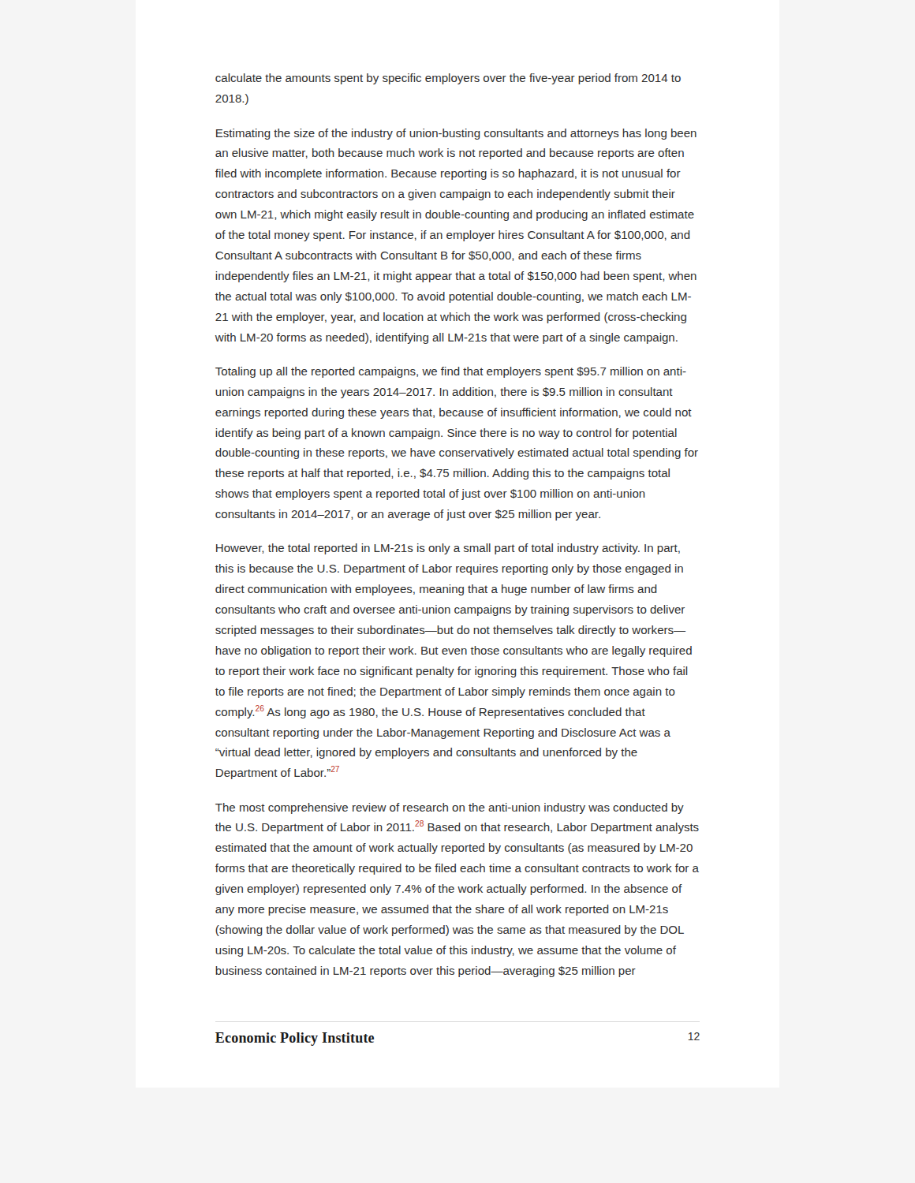calculate the amounts spent by specific employers over the five-year period from 2014 to 2018.)
Estimating the size of the industry of union-busting consultants and attorneys has long been an elusive matter, both because much work is not reported and because reports are often filed with incomplete information. Because reporting is so haphazard, it is not unusual for contractors and subcontractors on a given campaign to each independently submit their own LM-21, which might easily result in double-counting and producing an inflated estimate of the total money spent. For instance, if an employer hires Consultant A for $100,000, and Consultant A subcontracts with Consultant B for $50,000, and each of these firms independently files an LM-21, it might appear that a total of $150,000 had been spent, when the actual total was only $100,000. To avoid potential double-counting, we match each LM-21 with the employer, year, and location at which the work was performed (cross-checking with LM-20 forms as needed), identifying all LM-21s that were part of a single campaign.
Totaling up all the reported campaigns, we find that employers spent $95.7 million on anti-union campaigns in the years 2014–2017. In addition, there is $9.5 million in consultant earnings reported during these years that, because of insufficient information, we could not identify as being part of a known campaign. Since there is no way to control for potential double-counting in these reports, we have conservatively estimated actual total spending for these reports at half that reported, i.e., $4.75 million. Adding this to the campaigns total shows that employers spent a reported total of just over $100 million on anti-union consultants in 2014–2017, or an average of just over $25 million per year.
However, the total reported in LM-21s is only a small part of total industry activity. In part, this is because the U.S. Department of Labor requires reporting only by those engaged in direct communication with employees, meaning that a huge number of law firms and consultants who craft and oversee anti-union campaigns by training supervisors to deliver scripted messages to their subordinates—but do not themselves talk directly to workers—have no obligation to report their work. But even those consultants who are legally required to report their work face no significant penalty for ignoring this requirement. Those who fail to file reports are not fined; the Department of Labor simply reminds them once again to comply.26 As long ago as 1980, the U.S. House of Representatives concluded that consultant reporting under the Labor-Management Reporting and Disclosure Act was a “virtual dead letter, ignored by employers and consultants and unenforced by the Department of Labor.”27
The most comprehensive review of research on the anti-union industry was conducted by the U.S. Department of Labor in 2011.28 Based on that research, Labor Department analysts estimated that the amount of work actually reported by consultants (as measured by LM-20 forms that are theoretically required to be filed each time a consultant contracts to work for a given employer) represented only 7.4% of the work actually performed. In the absence of any more precise measure, we assumed that the share of all work reported on LM-21s (showing the dollar value of work performed) was the same as that measured by the DOL using LM-20s. To calculate the total value of this industry, we assume that the volume of business contained in LM-21 reports over this period—averaging $25 million per
Economic Policy Institute
12